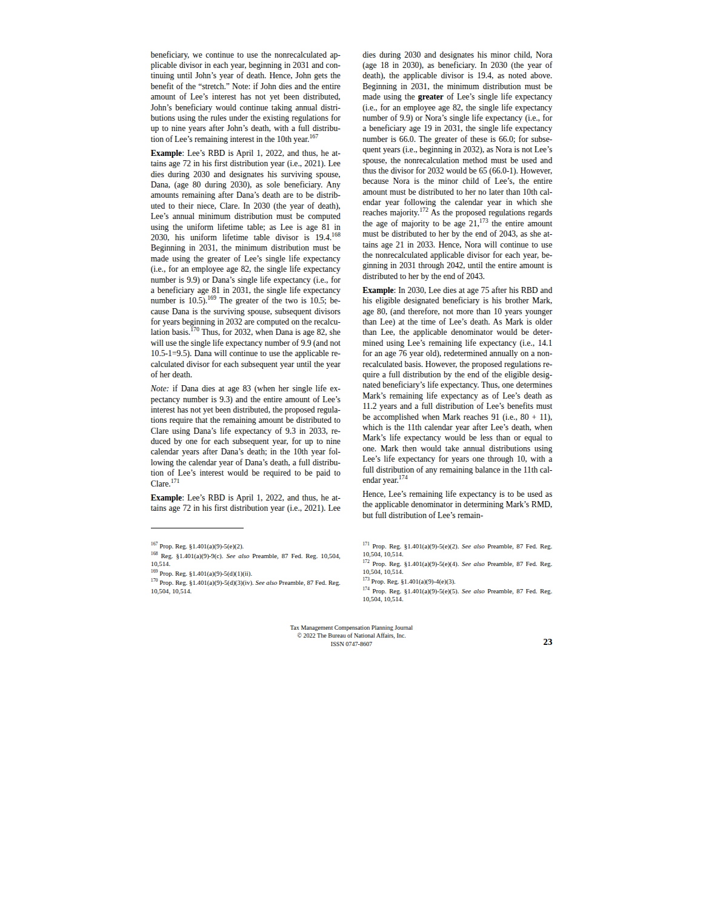beneficiary, we continue to use the nonrecalculated applicable divisor in each year, beginning in 2031 and continuing until John’s year of death. Hence, John gets the benefit of the “stretch.” Note: if John dies and the entire amount of Lee’s interest has not yet been distributed, John’s beneficiary would continue taking annual distributions using the rules under the existing regulations for up to nine years after John’s death, with a full distribution of Lee’s remaining interest in the 10th year.167
Example: Lee’s RBD is April 1, 2022, and thus, he attains age 72 in his first distribution year (i.e., 2021). Lee dies during 2030 and designates his surviving spouse, Dana, (age 80 during 2030), as sole beneficiary. Any amounts remaining after Dana’s death are to be distributed to their niece, Clare. In 2030 (the year of death), Lee’s annual minimum distribution must be computed using the uniform lifetime table; as Lee is age 81 in 2030, his uniform lifetime table divisor is 19.4.168 Beginning in 2031, the minimum distribution must be made using the greater of Lee’s single life expectancy (i.e., for an employee age 82, the single life expectancy number is 9.9) or Dana’s single life expectancy (i.e., for a beneficiary age 81 in 2031, the single life expectancy number is 10.5).169 The greater of the two is 10.5; because Dana is the surviving spouse, subsequent divisors for years beginning in 2032 are computed on the recalculation basis.170 Thus, for 2032, when Dana is age 82, she will use the single life expectancy number of 9.9 (and not 10.5-1=9.5). Dana will continue to use the applicable recalculated divisor for each subsequent year until the year of her death.
Note: if Dana dies at age 83 (when her single life expectancy number is 9.3) and the entire amount of Lee’s interest has not yet been distributed, the proposed regulations require that the remaining amount be distributed to Clare using Dana’s life expectancy of 9.3 in 2033, reduced by one for each subsequent year, for up to nine calendar years after Dana’s death; in the 10th year following the calendar year of Dana’s death, a full distribution of Lee’s interest would be required to be paid to Clare.171
Example: Lee’s RBD is April 1, 2022, and thus, he attains age 72 in his first distribution year (i.e., 2021). Lee dies during 2030 and designates his minor child, Nora (age 18 in 2030), as beneficiary. In 2030 (the year of death), the applicable divisor is 19.4, as noted above. Beginning in 2031, the minimum distribution must be made using the greater of Lee’s single life expectancy (i.e., for an employee age 82, the single life expectancy number of 9.9) or Nora’s single life expectancy (i.e., for a beneficiary age 19 in 2031, the single life expectancy number is 66.0. The greater of these is 66.0; for subsequent years (i.e., beginning in 2032), as Nora is not Lee’s spouse, the nonrecalculation method must be used and thus the divisor for 2032 would be 65 (66.0-1). However, because Nora is the minor child of Lee’s, the entire amount must be distributed to her no later than 10th calendar year following the calendar year in which she reaches majority.172 As the proposed regulations regards the age of majority to be age 21,173 the entire amount must be distributed to her by the end of 2043, as she attains age 21 in 2033. Hence, Nora will continue to use the nonrecalculated applicable divisor for each year, beginning in 2031 through 2042, until the entire amount is distributed to her by the end of 2043.
Example: In 2030, Lee dies at age 75 after his RBD and his eligible designated beneficiary is his brother Mark, age 80, (and therefore, not more than 10 years younger than Lee) at the time of Lee’s death. As Mark is older than Lee, the applicable denominator would be determined using Lee’s remaining life expectancy (i.e., 14.1 for an age 76 year old), redetermined annually on a nonrecalculated basis. However, the proposed regulations require a full distribution by the end of the eligible designated beneficiary’s life expectancy. Thus, one determines Mark’s remaining life expectancy as of Lee’s death as 11.2 years and a full distribution of Lee’s benefits must be accomplished when Mark reaches 91 (i.e., 80 + 11), which is the 11th calendar year after Lee’s death, when Mark’s life expectancy would be less than or equal to one. Mark then would take annual distributions using Lee’s life expectancy for years one through 10, with a full distribution of any remaining balance in the 11th calendar year.174
Hence, Lee’s remaining life expectancy is to be used as the applicable denominator in determining Mark’s RMD, but full distribution of Lee’s remain-
167 Prop. Reg. §1.401(a)(9)-5(e)(2).
168 Reg. §1.401(a)(9)-9(c). See also Preamble, 87 Fed. Reg. 10,504, 10,514.
169 Prop. Reg. §1.401(a)(9)-5(d)(1)(ii).
170 Prop. Reg. §1.401(a)(9)-5(d)(3)(iv). See also Preamble, 87 Fed. Reg. 10,504, 10,514.
171 Prop. Reg. §1.401(a)(9)-5(e)(2). See also Preamble, 87 Fed. Reg. 10,504, 10,514.
172 Prop. Reg. §1.401(a)(9)-5(e)(4). See also Preamble, 87 Fed. Reg. 10,504, 10,514.
173 Prop. Reg. §1.401(a)(9)-4(e)(3).
174 Prop. Reg. §1.401(a)(9)-5(e)(5). See also Preamble, 87 Fed. Reg. 10,504, 10,514.
Tax Management Compensation Planning Journal
© 2022 The Bureau of National Affairs, Inc.
ISSN 0747-8607 23